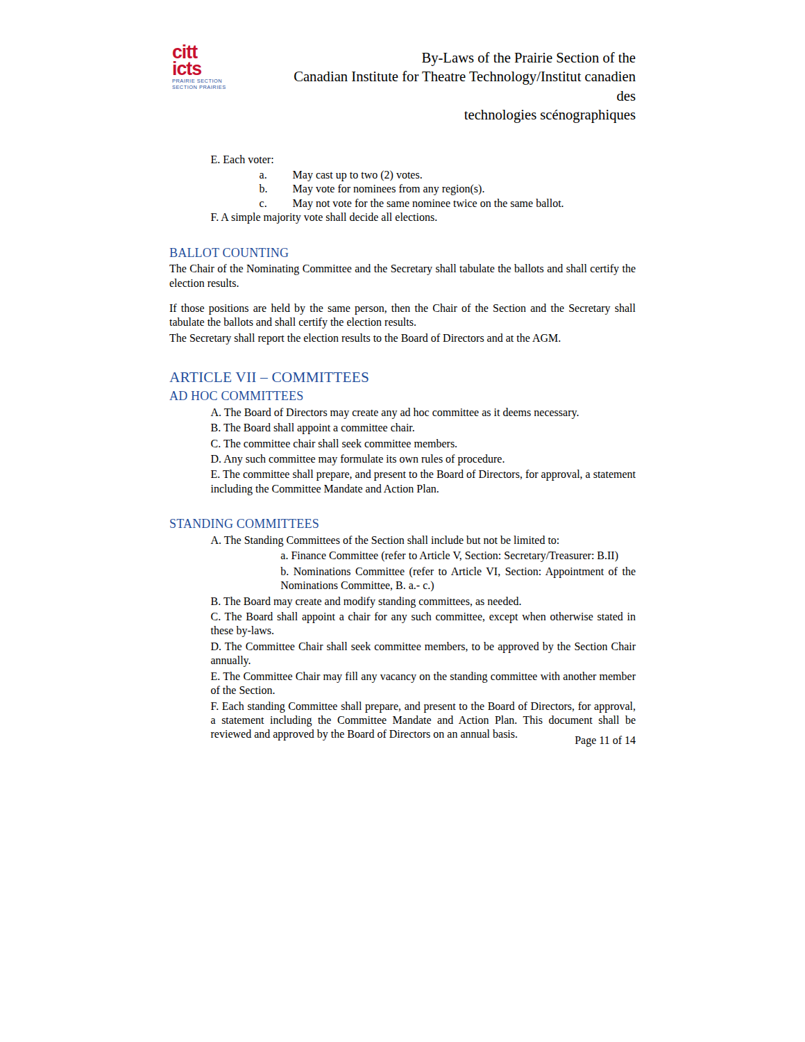citt icts PRAIRIE SECTION SECTION PRAIRIES
By-Laws of the Prairie Section of the
Canadian Institute for Theatre Technology/Institut canadien des
technologies scénographiques
E. Each voter:
a. May cast up to two (2) votes.
b. May vote for nominees from any region(s).
c. May not vote for the same nominee twice on the same ballot.
F. A simple majority vote shall decide all elections.
BALLOT COUNTING
The Chair of the Nominating Committee and the Secretary shall tabulate the ballots and shall certify the election results.
If those positions are held by the same person, then the Chair of the Section and the Secretary shall tabulate the ballots and shall certify the election results.
The Secretary shall report the election results to the Board of Directors and at the AGM.
ARTICLE VII – COMMITTEES
AD HOC COMMITTEES
A. The Board of Directors may create any ad hoc committee as it deems necessary.
B. The Board shall appoint a committee chair.
C. The committee chair shall seek committee members.
D. Any such committee may formulate its own rules of procedure.
E. The committee shall prepare, and present to the Board of Directors, for approval, a statement including the Committee Mandate and Action Plan.
STANDING COMMITTEES
A. The Standing Committees of the Section shall include but not be limited to:
a. Finance Committee (refer to Article V, Section: Secretary/Treasurer: B.II)
b. Nominations Committee (refer to Article VI, Section: Appointment of the Nominations Committee, B. a.- c.)
B. The Board may create and modify standing committees, as needed.
C. The Board shall appoint a chair for any such committee, except when otherwise stated in these by-laws.
D. The Committee Chair shall seek committee members, to be approved by the Section Chair annually.
E. The Committee Chair may fill any vacancy on the standing committee with another member of the Section.
F. Each standing Committee shall prepare, and present to the Board of Directors, for approval, a statement including the Committee Mandate and Action Plan. This document shall be reviewed and approved by the Board of Directors on an annual basis.
Page 11 of 14